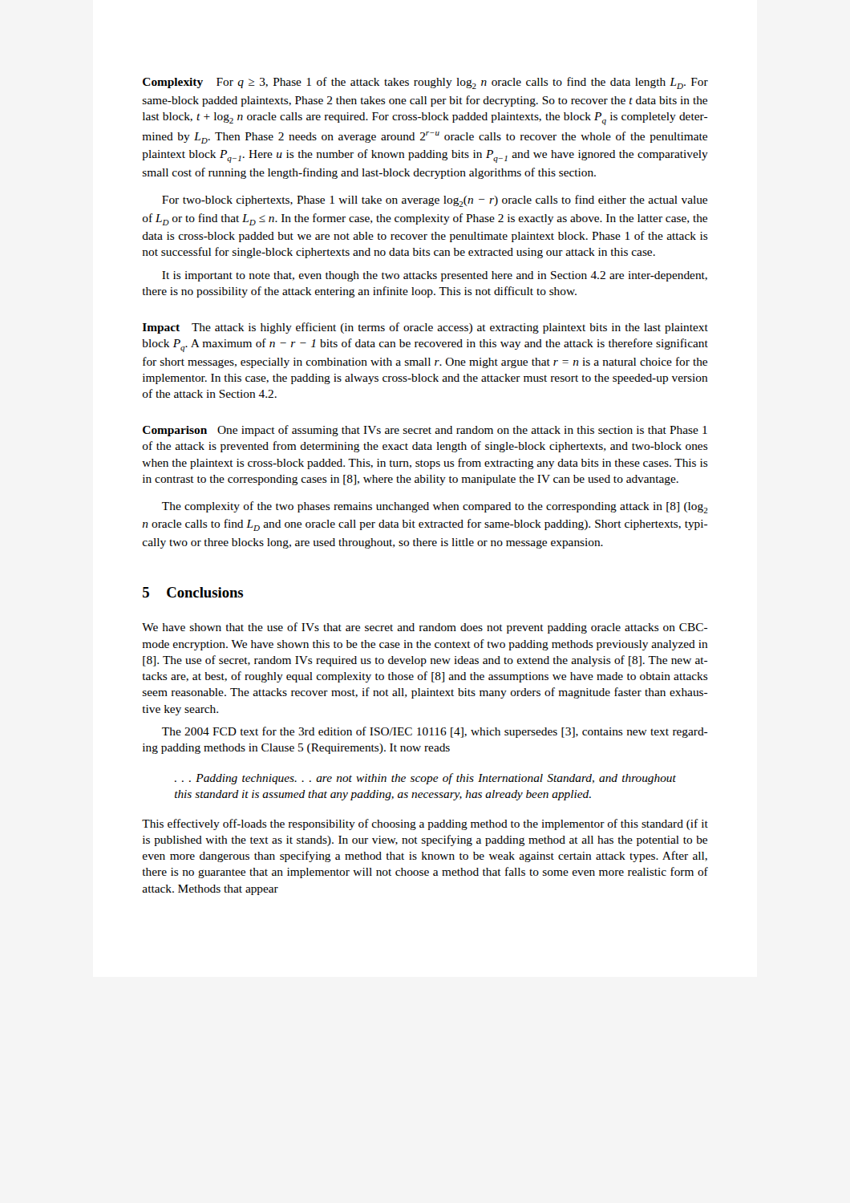Complexity
For q ≥ 3, Phase 1 of the attack takes roughly log2 n oracle calls to find the data length LD. For same-block padded plaintexts, Phase 2 then takes one call per bit for decrypting. So to recover the t data bits in the last block, t + log2 n oracle calls are required. For cross-block padded plaintexts, the block Pq is completely determined by LD. Then Phase 2 needs on average around 2r−u oracle calls to recover the whole of the penultimate plaintext block Pq−1. Here u is the number of known padding bits in Pq−1 and we have ignored the comparatively small cost of running the length-finding and last-block decryption algorithms of this section.
For two-block ciphertexts, Phase 1 will take on average log2(n − r) oracle calls to find either the actual value of LD or to find that LD ≤ n. In the former case, the complexity of Phase 2 is exactly as above. In the latter case, the data is cross-block padded but we are not able to recover the penultimate plaintext block. Phase 1 of the attack is not successful for single-block ciphertexts and no data bits can be extracted using our attack in this case.
It is important to note that, even though the two attacks presented here and in Section 4.2 are inter-dependent, there is no possibility of the attack entering an infinite loop. This is not difficult to show.
Impact
The attack is highly efficient (in terms of oracle access) at extracting plaintext bits in the last plaintext block Pq. A maximum of n − r − 1 bits of data can be recovered in this way and the attack is therefore significant for short messages, especially in combination with a small r. One might argue that r = n is a natural choice for the implementor. In this case, the padding is always cross-block and the attacker must resort to the speeded-up version of the attack in Section 4.2.
Comparison
One impact of assuming that IVs are secret and random on the attack in this section is that Phase 1 of the attack is prevented from determining the exact data length of single-block ciphertexts, and two-block ones when the plaintext is cross-block padded. This, in turn, stops us from extracting any data bits in these cases. This is in contrast to the corresponding cases in [8], where the ability to manipulate the IV can be used to advantage.
The complexity of the two phases remains unchanged when compared to the corresponding attack in [8] (log2 n oracle calls to find LD and one oracle call per data bit extracted for same-block padding). Short ciphertexts, typically two or three blocks long, are used throughout, so there is little or no message expansion.
5 Conclusions
We have shown that the use of IVs that are secret and random does not prevent padding oracle attacks on CBC-mode encryption. We have shown this to be the case in the context of two padding methods previously analyzed in [8]. The use of secret, random IVs required us to develop new ideas and to extend the analysis of [8]. The new attacks are, at best, of roughly equal complexity to those of [8] and the assumptions we have made to obtain attacks seem reasonable. The attacks recover most, if not all, plaintext bits many orders of magnitude faster than exhaustive key search.
The 2004 FCD text for the 3rd edition of ISO/IEC 10116 [4], which supersedes [3], contains new text regarding padding methods in Clause 5 (Requirements). It now reads
. . . Padding techniques. . . are not within the scope of this International Standard, and throughout this standard it is assumed that any padding, as necessary, has already been applied.
This effectively off-loads the responsibility of choosing a padding method to the implementor of this standard (if it is published with the text as it stands). In our view, not specifying a padding method at all has the potential to be even more dangerous than specifying a method that is known to be weak against certain attack types. After all, there is no guarantee that an implementor will not choose a method that falls to some even more realistic form of attack. Methods that appear